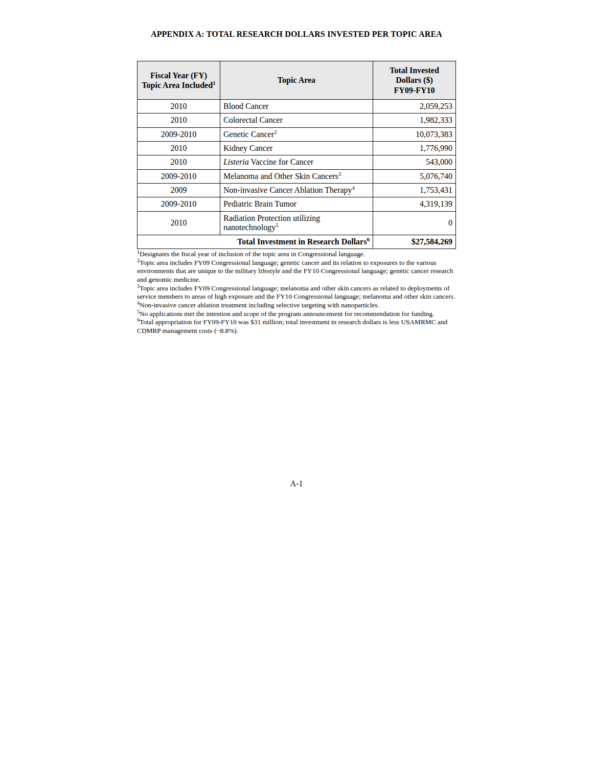APPENDIX A: TOTAL RESEARCH DOLLARS INVESTED PER TOPIC AREA
| Fiscal Year (FY) Topic Area Included 1 | Topic Area | Total Invested Dollars ($) FY09-FY10 |
| --- | --- | --- |
| 2010 | Blood Cancer | 2,059,253 |
| 2010 | Colorectal Cancer | 1,982,333 |
| 2009-2010 | Genetic Cancer 2 | 10,073,383 |
| 2010 | Kidney Cancer | 1,776,990 |
| 2010 | Listeria Vaccine for Cancer | 543,000 |
| 2009-2010 | Melanoma and Other Skin Cancers 3 | 5,076,740 |
| 2009 | Non-invasive Cancer Ablation Therapy 4 | 1,753,431 |
| 2009-2010 | Pediatric Brain Tumor | 4,319,139 |
| 2010 | Radiation Protection utilizing nanotechnology 5 | 0 |
| Total Investment in Research Dollars 6 | $27,584,269 |
1Designates the fiscal year of inclusion of the topic area in Congressional language.
2Topic area includes FY09 Congressional language; genetic cancer and its relation to exposures to the various environments that are unique to the military lifestyle and the FY10 Congressional language; genetic cancer research and genomic medicine.
3Topic area includes FY09 Congressional language; melanoma and other skin cancers as related to deployments of service members to areas of high exposure and the FY10 Congressional language; melanoma and other skin cancers.
4Non-invasive cancer ablation treatment including selective targeting with nanoparticles.
5No applications met the intention and scope of the program announcement for recommendation for funding.
6Total appropriation for FY09-FY10 was $31 million; total investment in research dollars is less USAMRMC and CDMRP management costs (~8.8%).
A-1